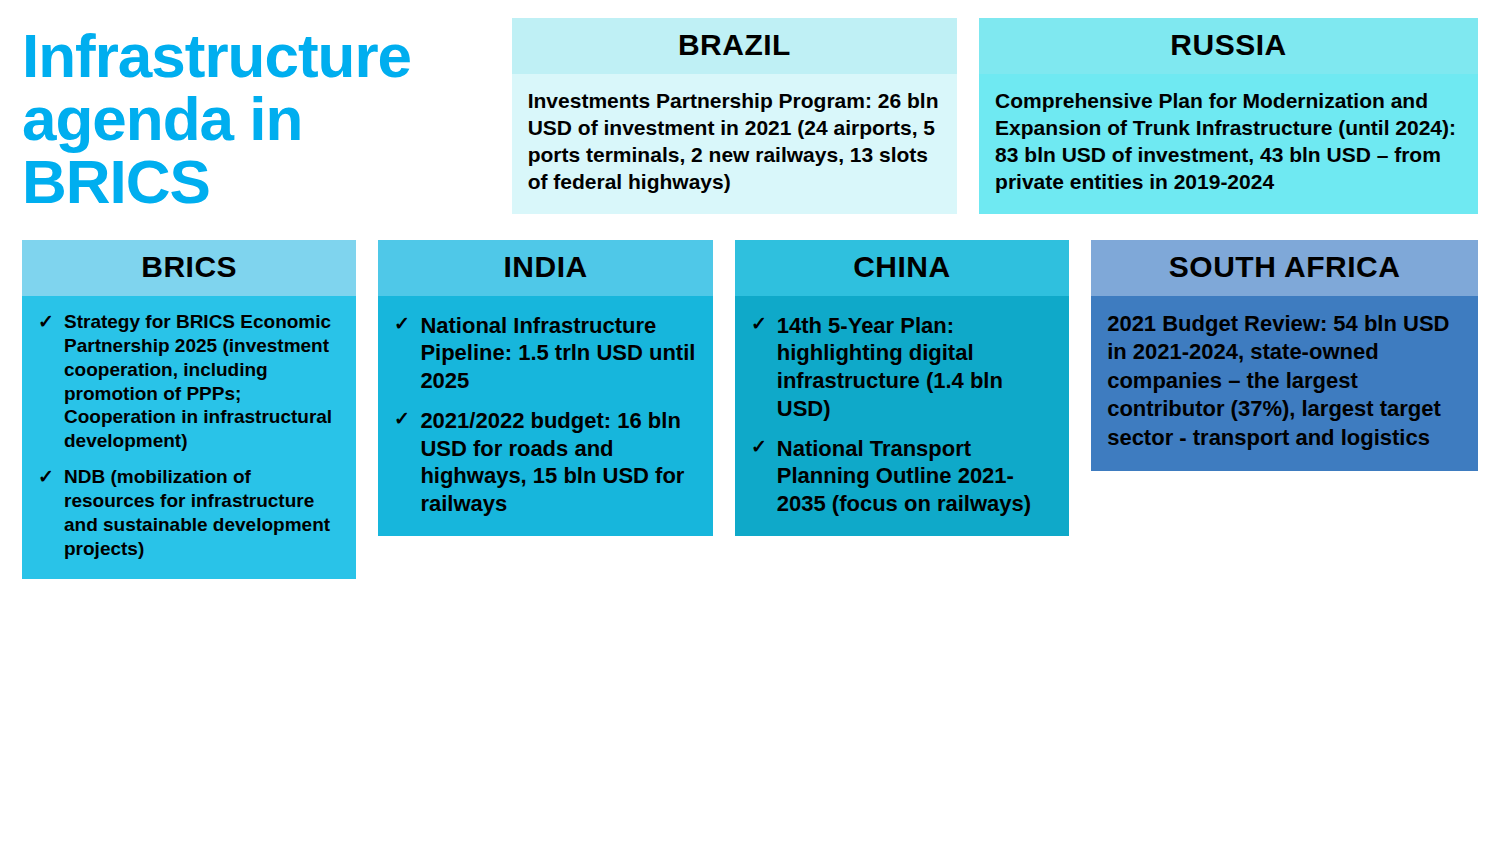Infrastructure agenda in BRICS
BRAZIL
Investments Partnership Program: 26 bln USD of investment in 2021 (24 airports, 5 ports terminals, 2 new railways, 13 slots of federal highways)
RUSSIA
Comprehensive Plan for Modernization and Expansion of Trunk Infrastructure (until 2024): 83 bln USD of investment, 43 bln USD – from private entities in 2019-2024
BRICS
Strategy for BRICS Economic Partnership 2025 (investment cooperation, including promotion of PPPs; Cooperation in infrastructural development)
NDB (mobilization of resources for infrastructure and sustainable development projects)
INDIA
National Infrastructure Pipeline: 1.5 trln USD until 2025
2021/2022 budget: 16 bln USD for roads and highways, 15 bln USD for railways
CHINA
14th 5-Year Plan: highlighting digital infrastructure (1.4 bln USD)
National Transport Planning Outline 2021-2035 (focus on railways)
SOUTH AFRICA
2021 Budget Review: 54 bln USD in 2021-2024, state-owned companies – the largest contributor (37%), largest target sector - transport and logistics